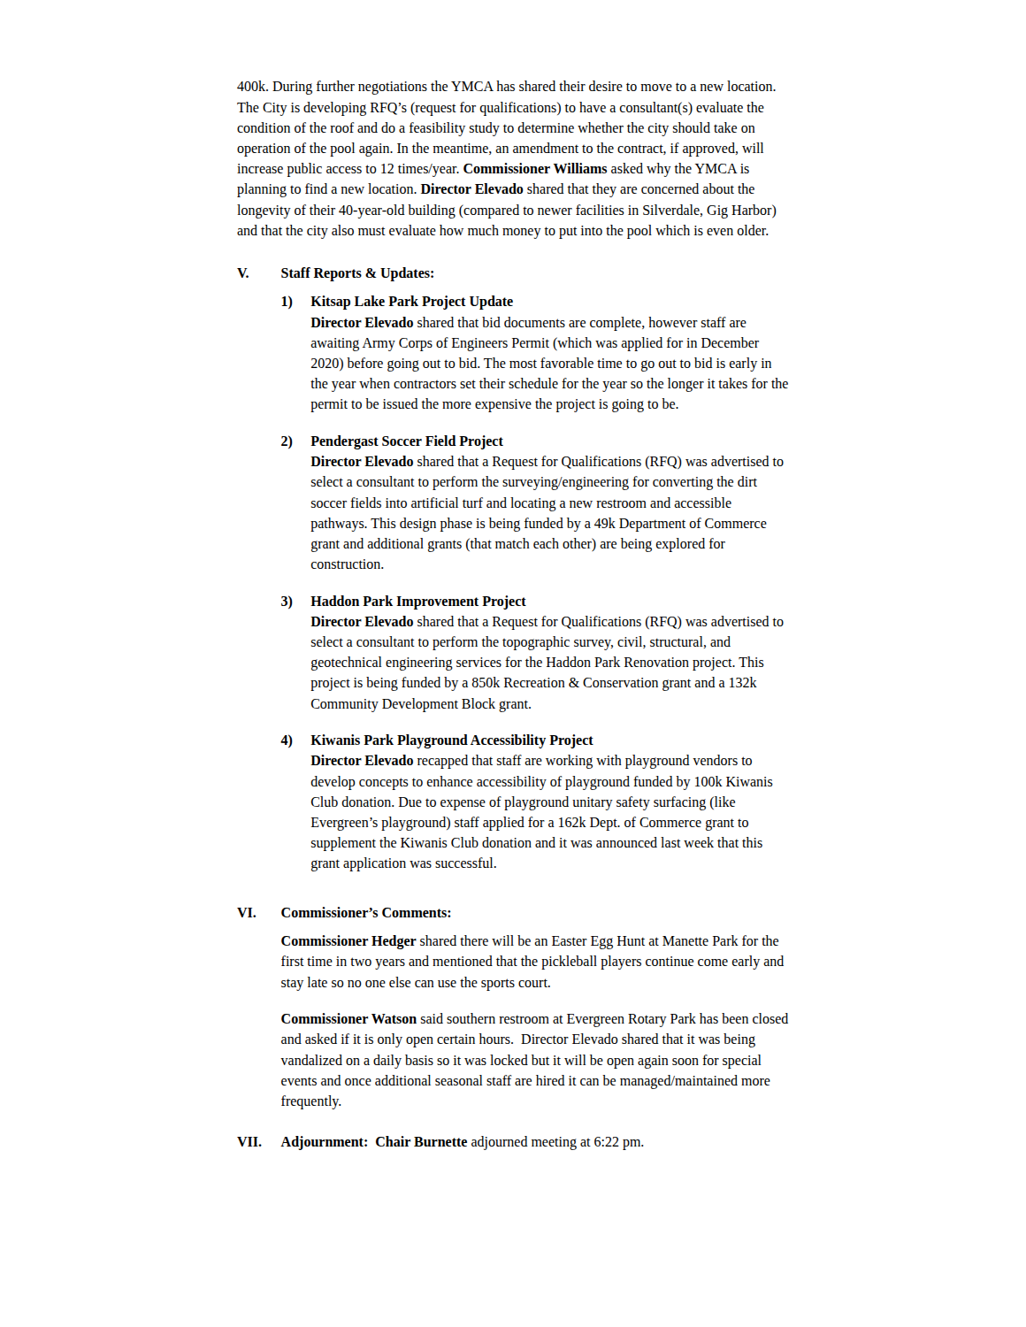400k. During further negotiations the YMCA has shared their desire to move to a new location. The City is developing RFQ’s (request for qualifications) to have a consultant(s) evaluate the condition of the roof and do a feasibility study to determine whether the city should take on operation of the pool again. In the meantime, an amendment to the contract, if approved, will increase public access to 12 times/year. Commissioner Williams asked why the YMCA is planning to find a new location. Director Elevado shared that they are concerned about the longevity of their 40-year-old building (compared to newer facilities in Silverdale, Gig Harbor) and that the city also must evaluate how much money to put into the pool which is even older.
V.
Staff Reports & Updates:
1)
Kitsap Lake Park Project Update
Director Elevado shared that bid documents are complete, however staff are awaiting Army Corps of Engineers Permit (which was applied for in December 2020) before going out to bid. The most favorable time to go out to bid is early in the year when contractors set their schedule for the year so the longer it takes for the permit to be issued the more expensive the project is going to be.
2)
Pendergast Soccer Field Project
Director Elevado shared that a Request for Qualifications (RFQ) was advertised to select a consultant to perform the surveying/engineering for converting the dirt soccer fields into artificial turf and locating a new restroom and accessible pathways. This design phase is being funded by a 49k Department of Commerce grant and additional grants (that match each other) are being explored for construction.
3)
Haddon Park Improvement Project
Director Elevado shared that a Request for Qualifications (RFQ) was advertised to select a consultant to perform the topographic survey, civil, structural, and geotechnical engineering services for the Haddon Park Renovation project. This project is being funded by a 850k Recreation & Conservation grant and a 132k Community Development Block grant.
4)
Kiwanis Park Playground Accessibility Project
Director Elevado recapped that staff are working with playground vendors to develop concepts to enhance accessibility of playground funded by 100k Kiwanis Club donation. Due to expense of playground unitary safety surfacing (like Evergreen’s playground) staff applied for a 162k Dept. of Commerce grant to supplement the Kiwanis Club donation and it was announced last week that this grant application was successful.
VI.
Commissioner’s Comments:
Commissioner Hedger shared there will be an Easter Egg Hunt at Manette Park for the first time in two years and mentioned that the pickleball players continue come early and stay late so no one else can use the sports court.
Commissioner Watson said southern restroom at Evergreen Rotary Park has been closed and asked if it is only open certain hours. Director Elevado shared that it was being vandalized on a daily basis so it was locked but it will be open again soon for special events and once additional seasonal staff are hired it can be managed/maintained more frequently.
VII.
Adjournment: Chair Burnette adjourned meeting at 6:22 pm.